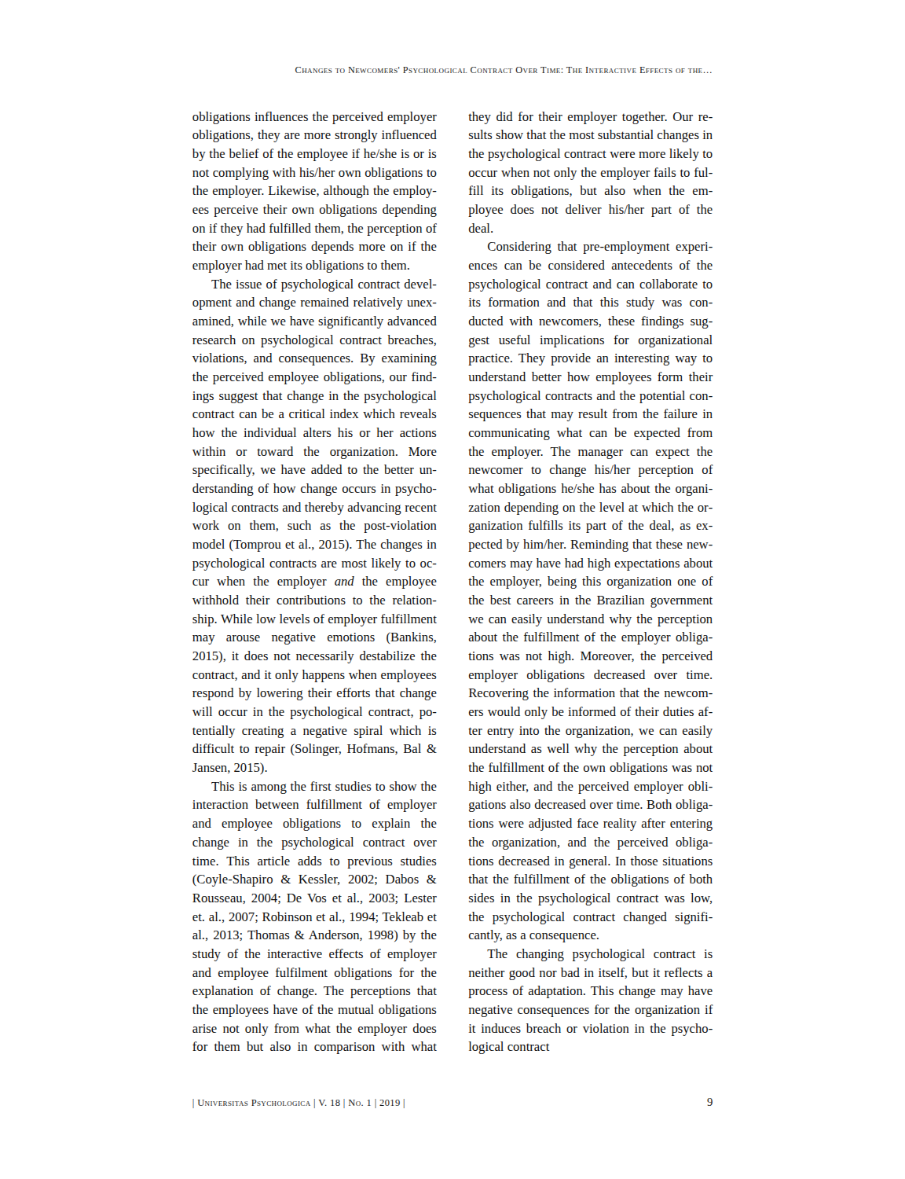Changes to Newcomers' Psychological Contract Over Time: The Interactive Effects of the…
obligations influences the perceived employer obligations, they are more strongly influenced by the belief of the employee if he/she is or is not complying with his/her own obligations to the employer. Likewise, although the employees perceive their own obligations depending on if they had fulfilled them, the perception of their own obligations depends more on if the employer had met its obligations to them.
The issue of psychological contract development and change remained relatively unexamined, while we have significantly advanced research on psychological contract breaches, violations, and consequences. By examining the perceived employee obligations, our findings suggest that change in the psychological contract can be a critical index which reveals how the individual alters his or her actions within or toward the organization. More specifically, we have added to the better understanding of how change occurs in psychological contracts and thereby advancing recent work on them, such as the post-violation model (Tomprou et al., 2015). The changes in psychological contracts are most likely to occur when the employer and the employee withhold their contributions to the relationship. While low levels of employer fulfillment may arouse negative emotions (Bankins, 2015), it does not necessarily destabilize the contract, and it only happens when employees respond by lowering their efforts that change will occur in the psychological contract, potentially creating a negative spiral which is difficult to repair (Solinger, Hofmans, Bal & Jansen, 2015).
This is among the first studies to show the interaction between fulfillment of employer and employee obligations to explain the change in the psychological contract over time. This article adds to previous studies (Coyle-Shapiro & Kessler, 2002; Dabos & Rousseau, 2004; De Vos et al., 2003; Lester et. al., 2007; Robinson et al., 1994; Tekleab et al., 2013; Thomas & Anderson, 1998) by the study of the interactive effects of employer and employee fulfilment obligations for the explanation of change. The perceptions that the employees have of the mutual obligations arise not only from what the employer does for them but also in comparison with what they did for their employer together. Our results show that the most substantial changes in the psychological contract were more likely to occur when not only the employer fails to fulfill its obligations, but also when the employee does not deliver his/her part of the deal.
Considering that pre-employment experiences can be considered antecedents of the psychological contract and can collaborate to its formation and that this study was conducted with newcomers, these findings suggest useful implications for organizational practice. They provide an interesting way to understand better how employees form their psychological contracts and the potential consequences that may result from the failure in communicating what can be expected from the employer. The manager can expect the newcomer to change his/her perception of what obligations he/she has about the organization depending on the level at which the organization fulfills its part of the deal, as expected by him/her. Reminding that these newcomers may have had high expectations about the employer, being this organization one of the best careers in the Brazilian government we can easily understand why the perception about the fulfillment of the employer obligations was not high. Moreover, the perceived employer obligations decreased over time. Recovering the information that the newcomers would only be informed of their duties after entry into the organization, we can easily understand as well why the perception about the fulfillment of the own obligations was not high either, and the perceived employer obligations also decreased over time. Both obligations were adjusted face reality after entering the organization, and the perceived obligations decreased in general. In those situations that the fulfillment of the obligations of both sides in the psychological contract was low, the psychological contract changed significantly, as a consequence.
The changing psychological contract is neither good nor bad in itself, but it reflects a process of adaptation. This change may have negative consequences for the organization if it induces breach or violation in the psychological contract
| Universitas Psychologica | V. 18 | No. 1 | 2019 |
9